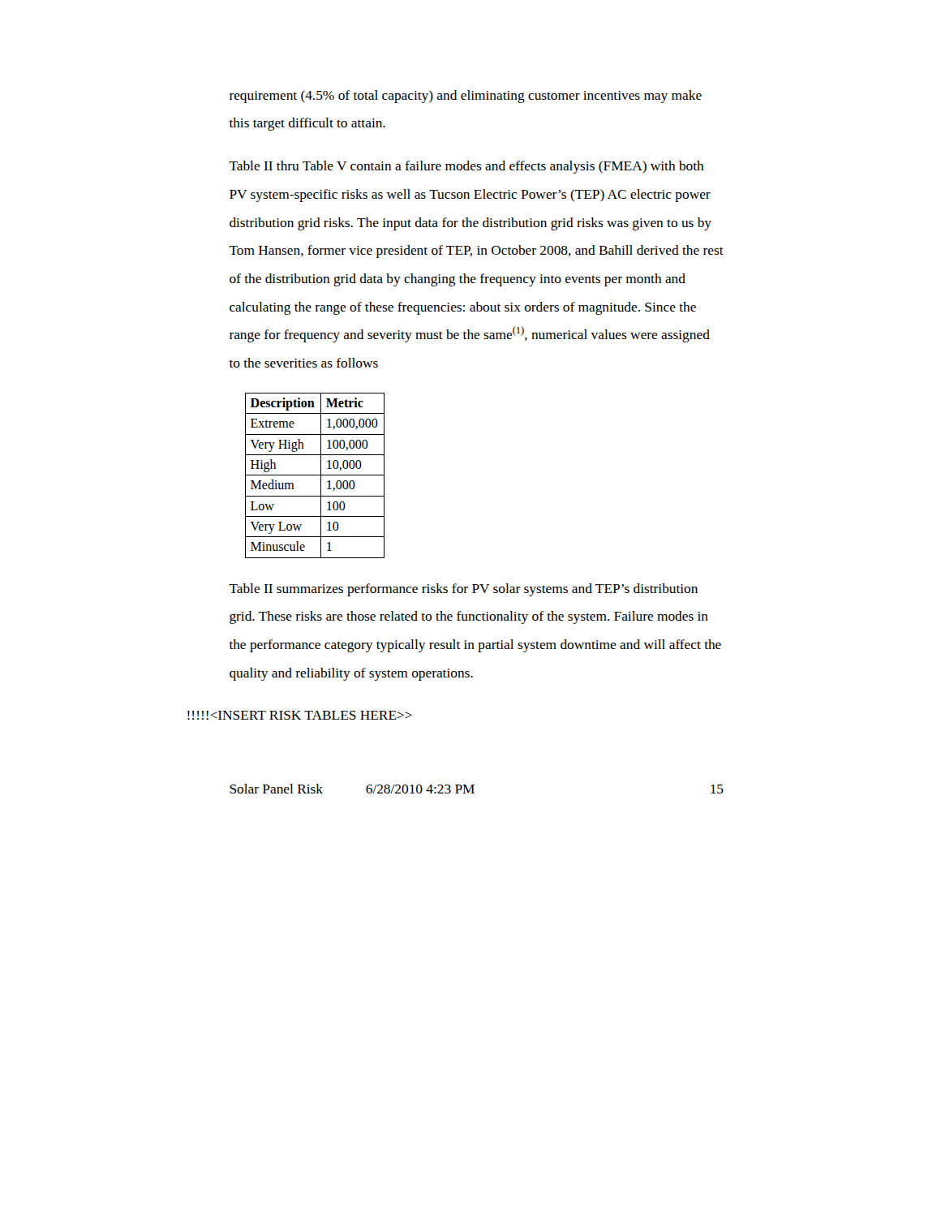requirement (4.5% of total capacity) and eliminating customer incentives may make this target difficult to attain.
Table II thru Table V contain a failure modes and effects analysis (FMEA) with both PV system-specific risks as well as Tucson Electric Power’s (TEP) AC electric power distribution grid risks. The input data for the distribution grid risks was given to us by Tom Hansen, former vice president of TEP, in October 2008, and Bahill derived the rest of the distribution grid data by changing the frequency into events per month and calculating the range of these frequencies: about six orders of magnitude. Since the range for frequency and severity must be the same(1), numerical values were assigned to the severities as follows
| Description | Metric |
| --- | --- |
| Extreme | 1,000,000 |
| Very High | 100,000 |
| High | 10,000 |
| Medium | 1,000 |
| Low | 100 |
| Very Low | 10 |
| Minuscule | 1 |
Table II summarizes performance risks for PV solar systems and TEP’s distribution grid. These risks are those related to the functionality of the system. Failure modes in the performance category typically result in partial system downtime and will affect the quality and reliability of system operations.
!!!!!<INSERT RISK TABLES HERE>>
Solar Panel Risk
6/28/2010 4:23 PM
15